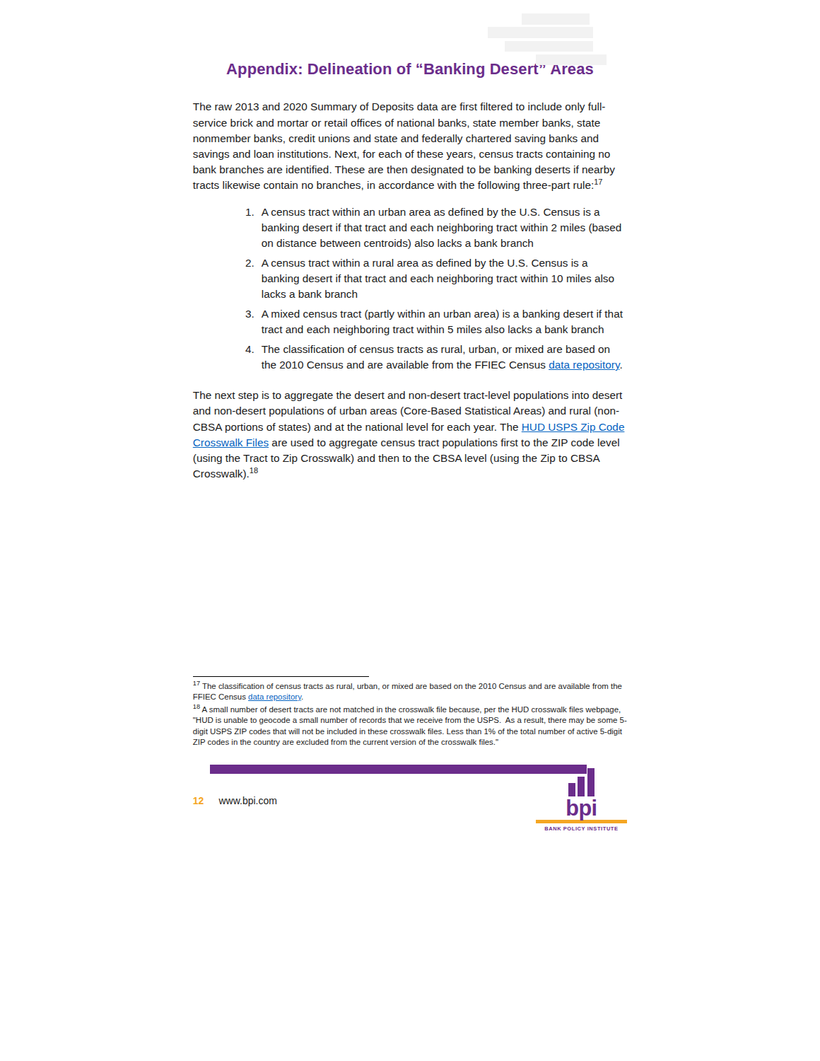Appendix: Delineation of “Banking Desert” Areas
The raw 2013 and 2020 Summary of Deposits data are first filtered to include only full-service brick and mortar or retail offices of national banks, state member banks, state nonmember banks, credit unions and state and federally chartered saving banks and savings and loan institutions. Next, for each of these years, census tracts containing no bank branches are identified. These are then designated to be banking deserts if nearby tracts likewise contain no branches, in accordance with the following three-part rule:17
A census tract within an urban area as defined by the U.S. Census is a banking desert if that tract and each neighboring tract within 2 miles (based on distance between centroids) also lacks a bank branch
A census tract within a rural area as defined by the U.S. Census is a banking desert if that tract and each neighboring tract within 10 miles also lacks a bank branch
A mixed census tract (partly within an urban area) is a banking desert if that tract and each neighboring tract within 5 miles also lacks a bank branch
The classification of census tracts as rural, urban, or mixed are based on the 2010 Census and are available from the FFIEC Census data repository.
The next step is to aggregate the desert and non-desert tract-level populations into desert and non-desert populations of urban areas (Core-Based Statistical Areas) and rural (non-CBSA portions of states) and at the national level for each year. The HUD USPS Zip Code Crosswalk Files are used to aggregate census tract populations first to the ZIP code level (using the Tract to Zip Crosswalk) and then to the CBSA level (using the Zip to CBSA Crosswalk).18
17 The classification of census tracts as rural, urban, or mixed are based on the 2010 Census and are available from the FFIEC Census data repository.
18 A small number of desert tracts are not matched in the crosswalk file because, per the HUD crosswalk files webpage, "HUD is unable to geocode a small number of records that we receive from the USPS. As a result, there may be some 5-digit USPS ZIP codes that will not be included in these crosswalk files. Less than 1% of the total number of active 5-digit ZIP codes in the country are excluded from the current version of the crosswalk files."
12 www.bpi.com
bpi
BANK POLICY INSTITUTE